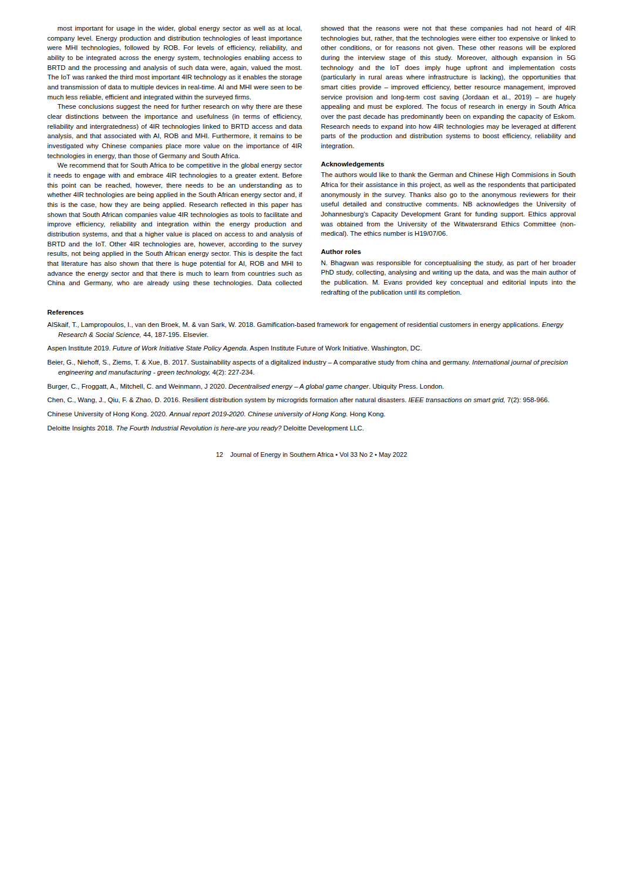most important for usage in the wider, global energy sector as well as at local, company level. Energy production and distribution technologies of least importance were MHI technologies, followed by ROB. For levels of efficiency, reliability, and ability to be integrated across the energy system, technologies enabling access to BRTD and the processing and analysis of such data were, again, valued the most. The IoT was ranked the third most important 4IR technology as it enables the storage and transmission of data to multiple devices in real-time. AI and MHI were seen to be much less reliable, efficient and integrated within the surveyed firms.
These conclusions suggest the need for further research on why there are these clear distinctions between the importance and usefulness (in terms of efficiency, reliability and intergratedness) of 4IR technologies linked to BRTD access and data analysis, and that associated with AI, ROB and MHI. Furthermore, it remains to be investigated why Chinese companies place more value on the importance of 4IR technologies in energy, than those of Germany and South Africa.
We recommend that for South Africa to be competitive in the global energy sector it needs to engage with and embrace 4IR technologies to a greater extent. Before this point can be reached, however, there needs to be an understanding as to whether 4IR technologies are being applied in the South African energy sector and, if this is the case, how they are being applied. Research reflected in this paper has shown that South African companies value 4IR technologies as tools to facilitate and improve efficiency, reliability and integration within the energy production and distribution systems, and that a higher value is placed on access to and analysis of BRTD and the IoT. Other 4IR technologies are, however, according to the survey results, not being applied in the South African energy sector. This is despite the fact that literature has also shown that there is huge potential for AI, ROB and MHI to advance the energy sector and that there is much to learn from countries such as China and Germany, who are already using these technologies. Data collected showed that the reasons were not that these companies had not heard of 4IR technologies but, rather, that the technologies were either too expensive or linked to other conditions, or for reasons not given. These other reasons will be explored during the interview stage of this study. Moreover, although expansion in 5G technology and the IoT does imply huge upfront and implementation costs (particularly in rural areas where infrastructure is lacking), the opportunities that smart cities provide – improved efficiency, better resource management, improved service provision and long-term cost saving (Jordaan et al., 2019) – are hugely appealing and must be explored. The focus of research in energy in South Africa over the past decade has predominantly been on expanding the capacity of Eskom. Research needs to expand into how 4IR technologies may be leveraged at different parts of the production and distribution systems to boost efficiency, reliability and integration.
Acknowledgements
The authors would like to thank the German and Chinese High Commisions in South Africa for their assistance in this project, as well as the respondents that participated anonymously in the survey. Thanks also go to the anonymous reviewers for their useful detailed and constructive comments. NB acknowledges the University of Johannesburg's Capacity Development Grant for funding support. Ethics approval was obtained from the University of the Witwatersrand Ethics Committee (non-medical). The ethics number is H19/07/06.
Author roles
N. Bhagwan was responsible for conceptualising the study, as part of her broader PhD study, collecting, analysing and writing up the data, and was the main author of the publication. M. Evans provided key conceptual and editorial inputs into the redrafting of the publication until its completion.
References
AlSkaif, T., Lampropoulos, I., van den Broek, M. & van Sark, W. 2018. Gamification-based framework for engagement of residential customers in energy applications. Energy Research & Social Science, 44, 187-195. Elsevier.
Aspen Institute 2019. Future of Work Initiative State Policy Agenda. Aspen Institute Future of Work Initiative. Washington, DC.
Beier, G., Niehoff, S., Ziems, T. & Xue, B. 2017. Sustainability aspects of a digitalized industry – A comparative study from china and germany. International journal of precision engineering and manufacturing - green technology, 4(2): 227-234.
Burger, C., Froggatt, A., Mitchell, C. and Weinmann, J 2020. Decentralised energy – A global game changer. Ubiquity Press. London.
Chen, C., Wang, J., Qiu, F. & Zhao, D. 2016. Resilient distribution system by microgrids formation after natural disasters. IEEE transactions on smart grid, 7(2): 958-966.
Chinese University of Hong Kong. 2020. Annual report 2019-2020. Chinese university of Hong Kong. Hong Kong.
Deloitte Insights 2018. The Fourth Industrial Revolution is here-are you ready? Deloitte Development LLC.
12 Journal of Energy in Southern Africa • Vol 33 No 2 • May 2022